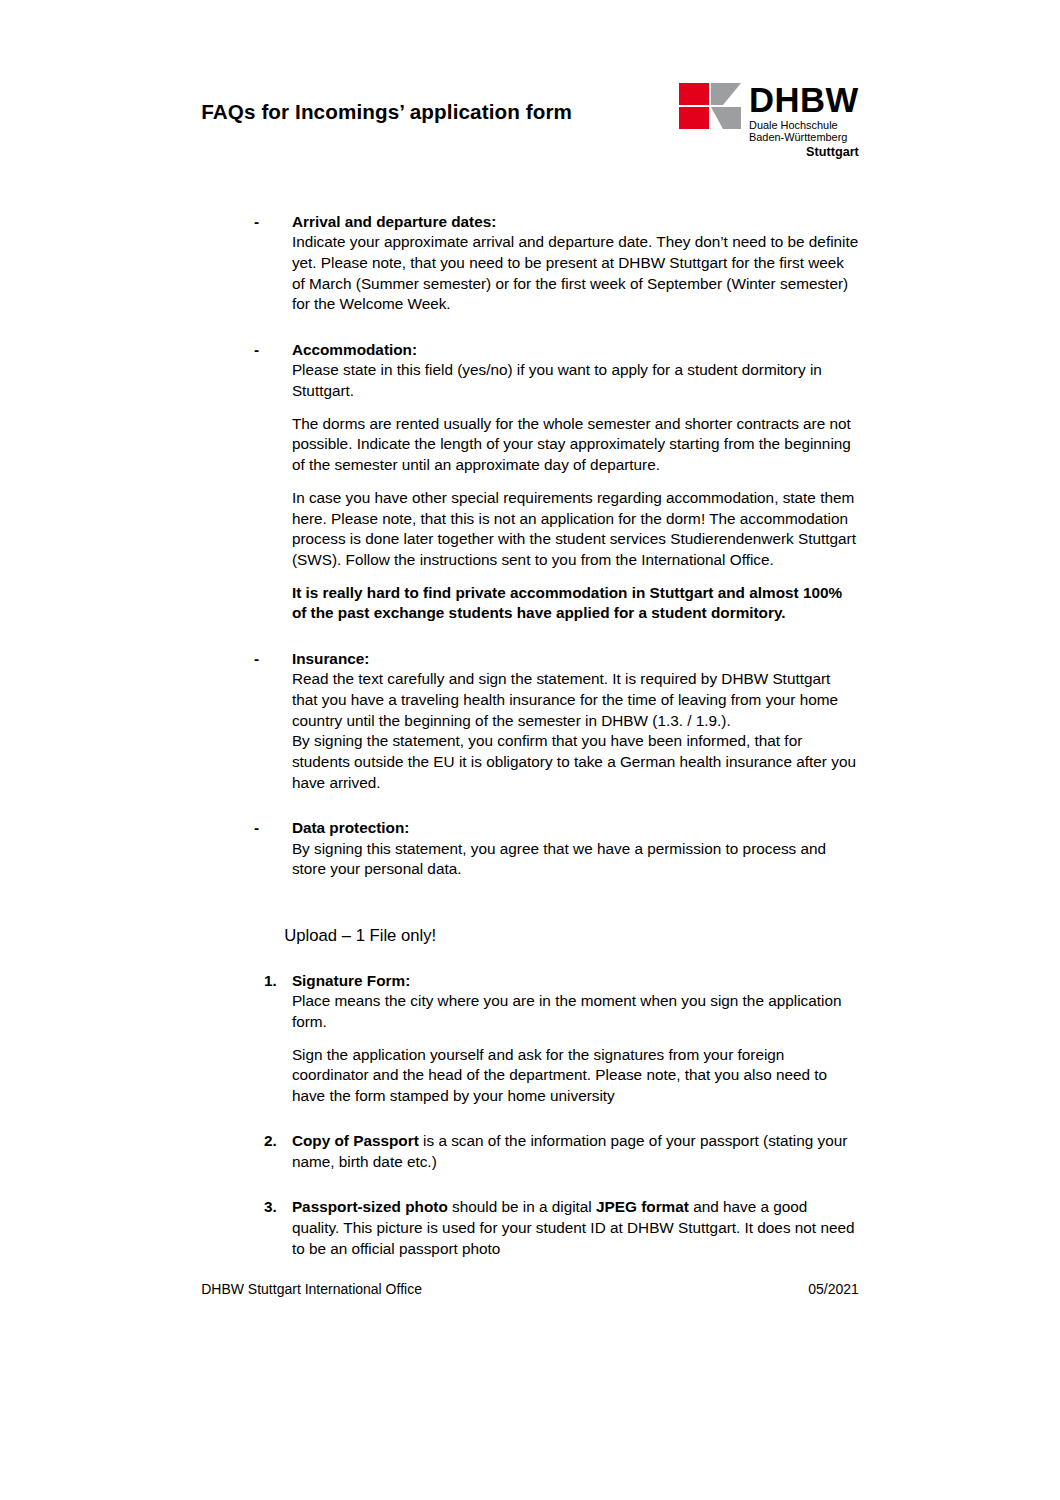FAQs for Incomings’ application form
DHBW
Duale Hochschule
Baden-Württemberg
Stuttgart
Arrival and departure dates:
Indicate your approximate arrival and departure date. They don’t need to be definite yet. Please note, that you need to be present at DHBW Stuttgart for the first week of March (Summer semester) or for the first week of September (Winter semester) for the Welcome Week.
Accommodation:
Please state in this field (yes/no) if you want to apply for a student dormitory in Stuttgart.
The dorms are rented usually for the whole semester and shorter contracts are not possible. Indicate the length of your stay approximately starting from the beginning of the semester until an approximate day of departure.
In case you have other special requirements regarding accommodation, state them here. Please note, that this is not an application for the dorm! The accommodation process is done later together with the student services Studierendenwerk Stuttgart (SWS). Follow the instructions sent to you from the International Office.
It is really hard to find private accommodation in Stuttgart and almost 100% of the past exchange students have applied for a student dormitory.
Insurance:
Read the text carefully and sign the statement. It is required by DHBW Stuttgart that you have a traveling health insurance for the time of leaving from your home country until the beginning of the semester in DHBW (1.3. / 1.9.).
By signing the statement, you confirm that you have been informed, that for students outside the EU it is obligatory to take a German health insurance after you have arrived.
Data protection:
By signing this statement, you agree that we have a permission to process and store your personal data.
Upload – 1 File only!
Signature Form:
Place means the city where you are in the moment when you sign the application form.
Sign the application yourself and ask for the signatures from your foreign coordinator and the head of the department. Please note, that you also need to have the form stamped by your home university
Copy of Passport is a scan of the information page of your passport (stating your name, birth date etc.)
Passport-sized photo should be in a digital JPEG format and have a good quality. This picture is used for your student ID at DHBW Stuttgart. It does not need to be an official passport photo
DHBW Stuttgart International Office 05/2021